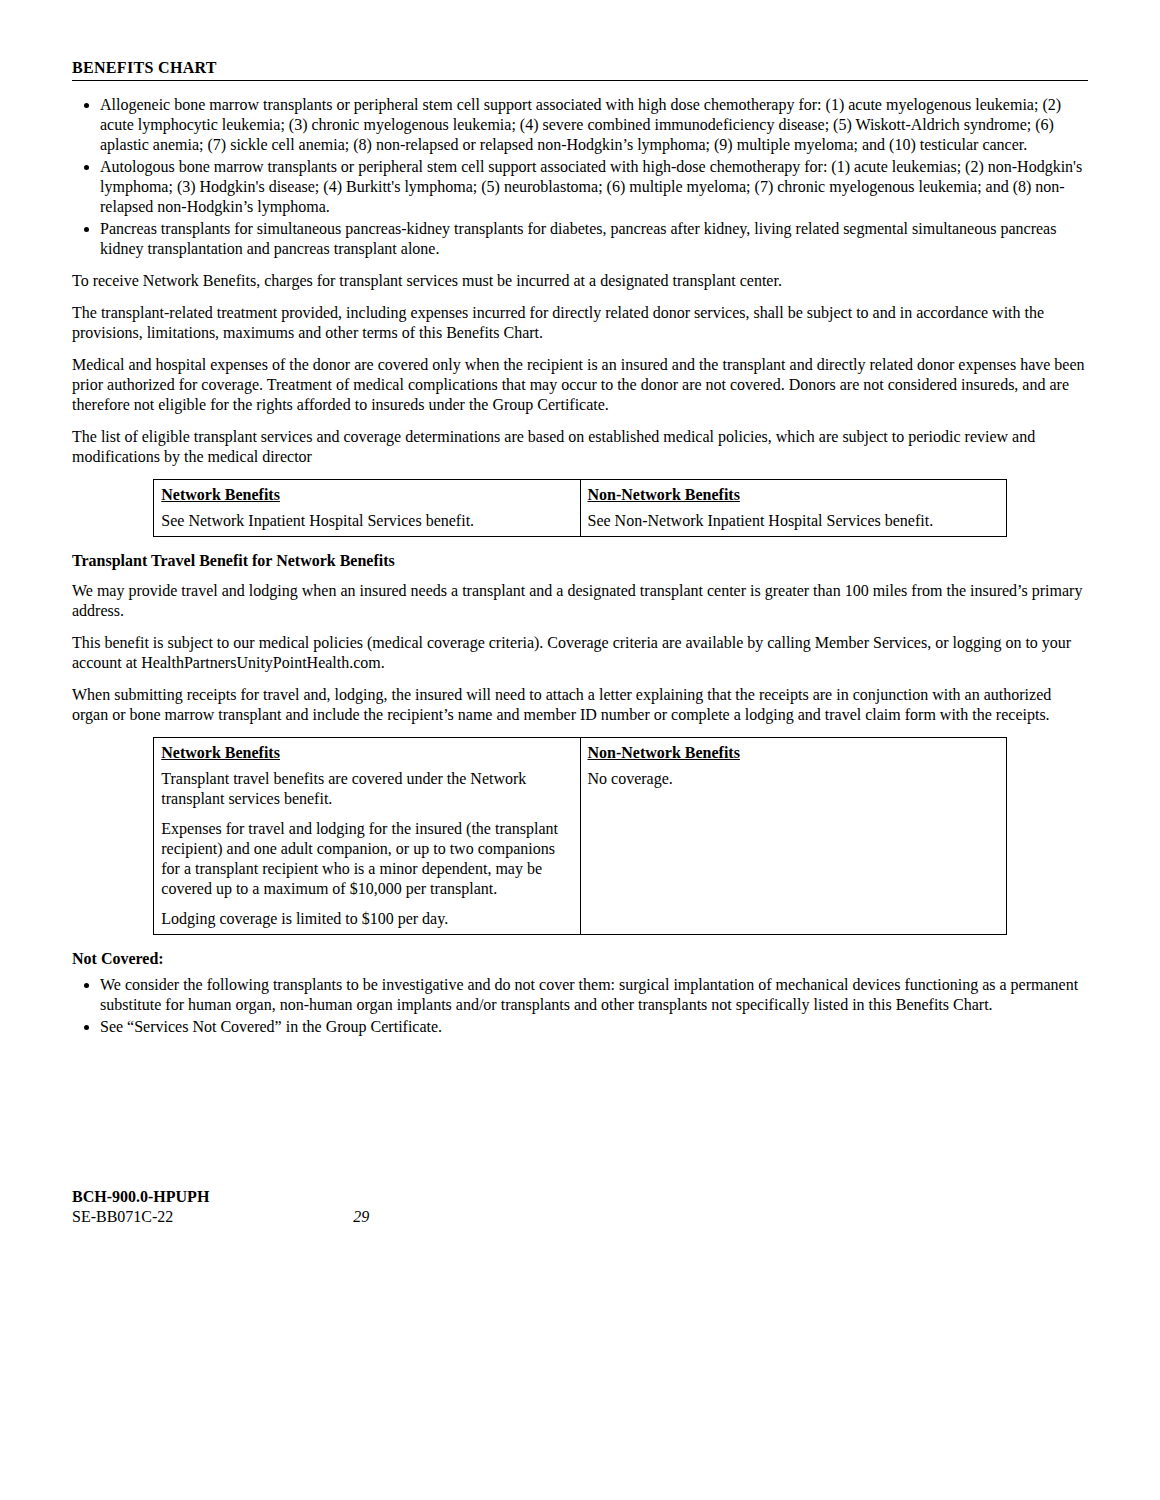BENEFITS CHART
Allogeneic bone marrow transplants or peripheral stem cell support associated with high dose chemotherapy for: (1) acute myelogenous leukemia; (2) acute lymphocytic leukemia; (3) chronic myelogenous leukemia; (4) severe combined immunodeficiency disease; (5) Wiskott-Aldrich syndrome; (6) aplastic anemia; (7) sickle cell anemia; (8) non-relapsed or relapsed non-Hodgkin’s lymphoma; (9) multiple myeloma; and (10) testicular cancer.
Autologous bone marrow transplants or peripheral stem cell support associated with high-dose chemotherapy for: (1) acute leukemias; (2) non-Hodgkin's lymphoma; (3) Hodgkin's disease; (4) Burkitt's lymphoma; (5) neuroblastoma; (6) multiple myeloma; (7) chronic myelogenous leukemia; and (8) non-relapsed non-Hodgkin’s lymphoma.
Pancreas transplants for simultaneous pancreas-kidney transplants for diabetes, pancreas after kidney, living related segmental simultaneous pancreas kidney transplantation and pancreas transplant alone.
To receive Network Benefits, charges for transplant services must be incurred at a designated transplant center.
The transplant-related treatment provided, including expenses incurred for directly related donor services, shall be subject to and in accordance with the provisions, limitations, maximums and other terms of this Benefits Chart.
Medical and hospital expenses of the donor are covered only when the recipient is an insured and the transplant and directly related donor expenses have been prior authorized for coverage. Treatment of medical complications that may occur to the donor are not covered. Donors are not considered insureds, and are therefore not eligible for the rights afforded to insureds under the Group Certificate.
The list of eligible transplant services and coverage determinations are based on established medical policies, which are subject to periodic review and modifications by the medical director
| Network Benefits See Network Inpatient Hospital Services benefit. | Non-Network Benefits See Non-Network Inpatient Hospital Services benefit. |
Transplant Travel Benefit for Network Benefits
We may provide travel and lodging when an insured needs a transplant and a designated transplant center is greater than 100 miles from the insured’s primary address.
This benefit is subject to our medical policies (medical coverage criteria). Coverage criteria are available by calling Member Services, or logging on to your account at HealthPartnersUnityPointHealth.com.
When submitting receipts for travel and, lodging, the insured will need to attach a letter explaining that the receipts are in conjunction with an authorized organ or bone marrow transplant and include the recipient’s name and member ID number or complete a lodging and travel claim form with the receipts.
| Network Benefits Transplant travel benefits are covered under the Network transplant services benefit. Expenses for travel and lodging for the insured (the transplant recipient) and one adult companion, or up to two companions for a transplant recipient who is a minor dependent, may be covered up to a maximum of $10,000 per transplant. Lodging coverage is limited to $100 per day. | Non-Network Benefits No coverage. |
Not Covered:
We consider the following transplants to be investigative and do not cover them: surgical implantation of mechanical devices functioning as a permanent substitute for human organ, non-human organ implants and/or transplants and other transplants not specifically listed in this Benefits Chart.
See “Services Not Covered” in the Group Certificate.
BCH-900.0-HPUPH
SE-BB071C-2229